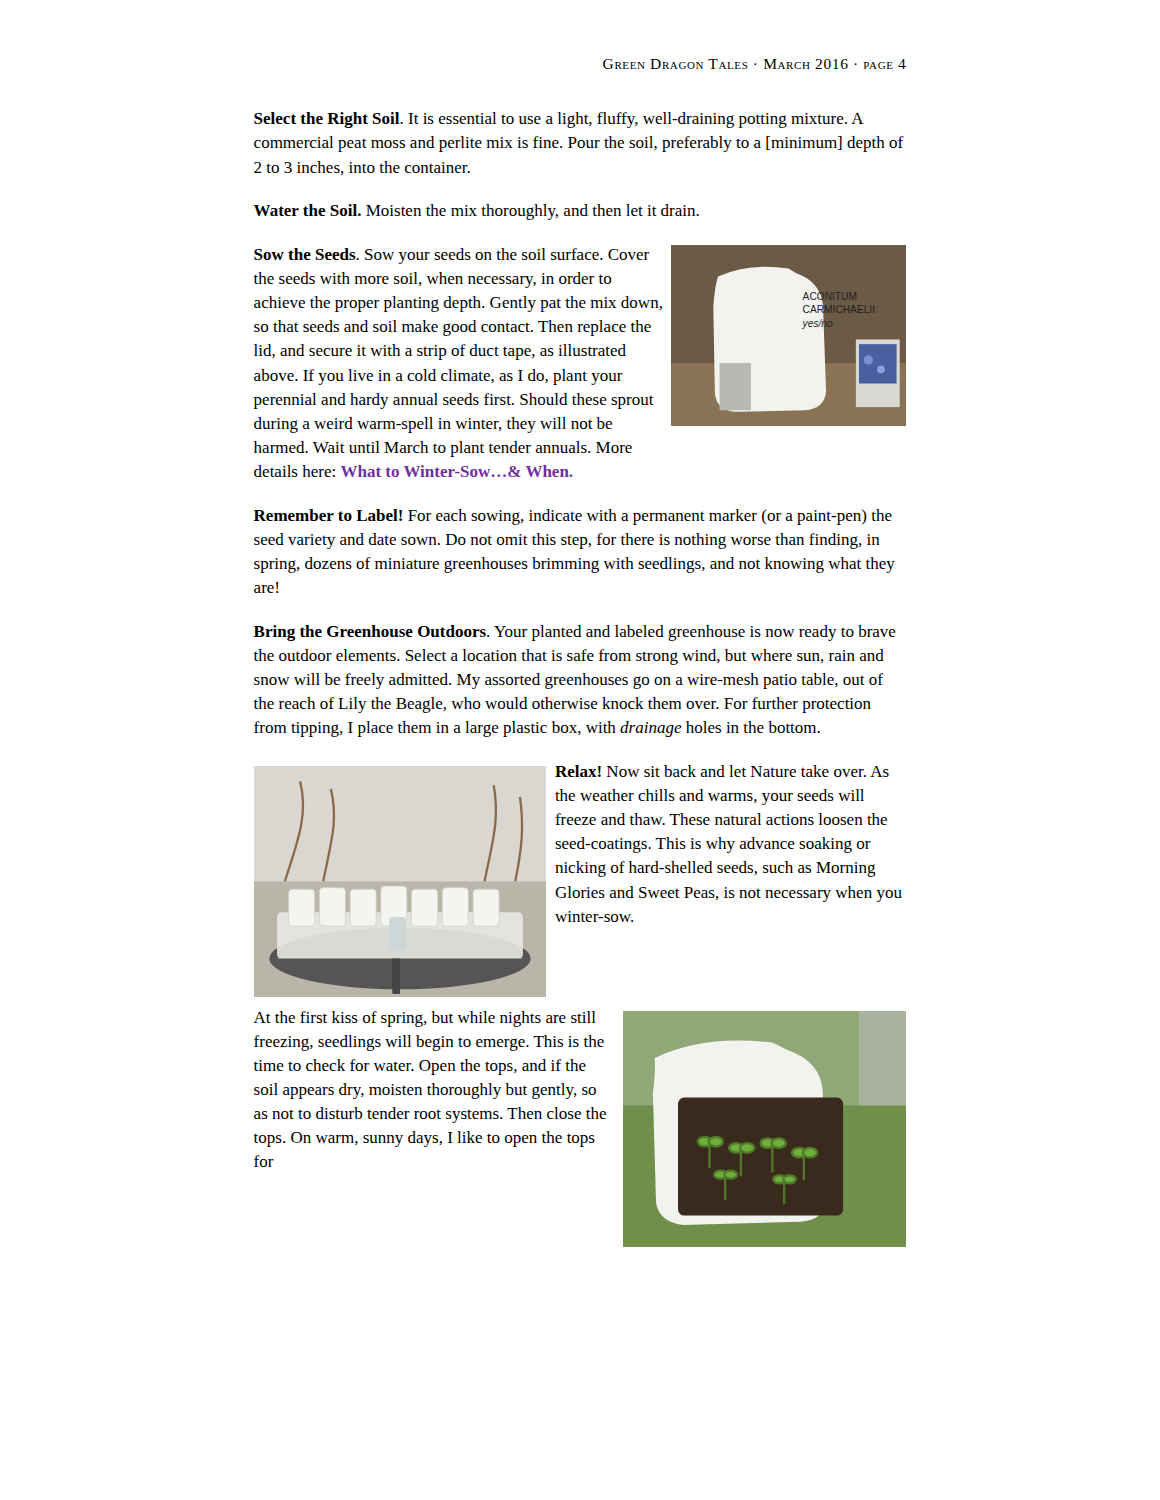Green Dragon Tales · March 2016 · page 4
Select the Right Soil. It is essential to use a light, fluffy, well-draining potting mixture. A commercial peat moss and perlite mix is fine. Pour the soil, preferably to a [minimum] depth of 2 to 3 inches, into the container.
Water the Soil. Moisten the mix thoroughly, and then let it drain.
Sow the Seeds. Sow your seeds on the soil surface. Cover the seeds with more soil, when necessary, in order to achieve the proper planting depth. Gently pat the mix down, so that seeds and soil make good contact. Then replace the lid, and secure it with a strip of duct tape, as illustrated above. If you live in a cold climate, as I do, plant your perennial and hardy annual seeds first. Should these sprout during a weird warm-spell in winter, they will not be harmed. Wait until March to plant tender annuals. More details here: What to Winter-Sow…& When.
Remember to Label! For each sowing, indicate with a permanent marker (or a paint-pen) the seed variety and date sown. Do not omit this step, for there is nothing worse than finding, in spring, dozens of miniature greenhouses brimming with seedlings, and not knowing what they are!
Bring the Greenhouse Outdoors. Your planted and labeled greenhouse is now ready to brave the outdoor elements. Select a location that is safe from strong wind, but where sun, rain and snow will be freely admitted. My assorted greenhouses go on a wire-mesh patio table, out of the reach of Lily the Beagle, who would otherwise knock them over. For further protection from tipping, I place them in a large plastic box, with drainage holes in the bottom.
Relax! Now sit back and let Nature take over. As the weather chills and warms, your seeds will freeze and thaw. These natural actions loosen the seed-coatings. This is why advance soaking or nicking of hard-shelled seeds, such as Morning Glories and Sweet Peas, is not necessary when you winter-sow.
At the first kiss of spring, but while nights are still freezing, seedlings will begin to emerge. This is the time to check for water. Open the tops, and if the soil appears dry, moisten thoroughly but gently, so as not to disturb tender root systems. Then close the tops. On warm, sunny days, I like to open the tops for